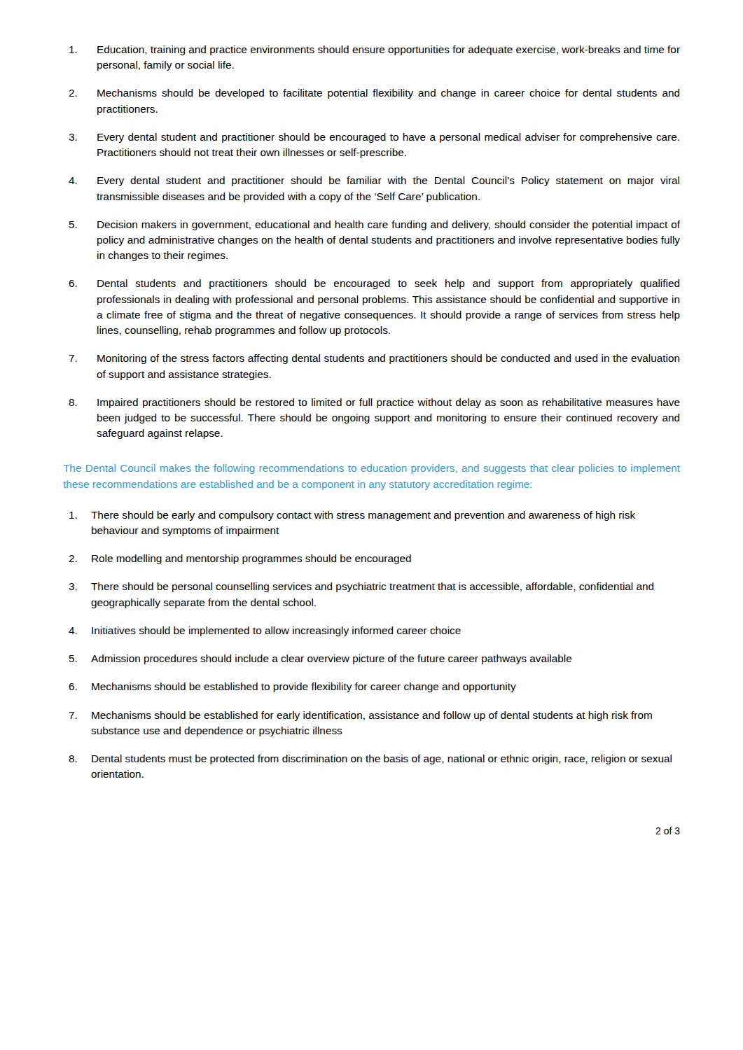Education, training and practice environments should ensure opportunities for adequate exercise, work-breaks and time for personal, family or social life.
Mechanisms should be developed to facilitate potential flexibility and change in career choice for dental students and practitioners.
Every dental student and practitioner should be encouraged to have a personal medical adviser for comprehensive care. Practitioners should not treat their own illnesses or self-prescribe.
Every dental student and practitioner should be familiar with the Dental Council’s Policy statement on major viral transmissible diseases and be provided with a copy of the ‘Self Care’ publication.
Decision makers in government, educational and health care funding and delivery, should consider the potential impact of policy and administrative changes on the health of dental students and practitioners and involve representative bodies fully in changes to their regimes.
Dental students and practitioners should be encouraged to seek help and support from appropriately qualified professionals in dealing with professional and personal problems. This assistance should be confidential and supportive in a climate free of stigma and the threat of negative consequences. It should provide a range of services from stress help lines, counselling, rehab programmes and follow up protocols.
Monitoring of the stress factors affecting dental students and practitioners should be conducted and used in the evaluation of support and assistance strategies.
Impaired practitioners should be restored to limited or full practice without delay as soon as rehabilitative measures have been judged to be successful. There should be ongoing support and monitoring to ensure their continued recovery and safeguard against relapse.
The Dental Council makes the following recommendations to education providers, and suggests that clear policies to implement these recommendations are established and be a component in any statutory accreditation regime:
There should be early and compulsory contact with stress management and prevention and awareness of high risk behaviour and symptoms of impairment
Role modelling and mentorship programmes should be encouraged
There should be personal counselling services and psychiatric treatment that is accessible, affordable, confidential and geographically separate from the dental school.
Initiatives should be implemented to allow increasingly informed career choice
Admission procedures should include a clear overview picture of the future career pathways available
Mechanisms should be established to provide flexibility for career change and opportunity
Mechanisms should be established for early identification, assistance and follow up of dental students at high risk from substance use and dependence or psychiatric illness
Dental students must be protected from discrimination on the basis of age, national or ethnic origin, race, religion or sexual orientation.
2 of 3